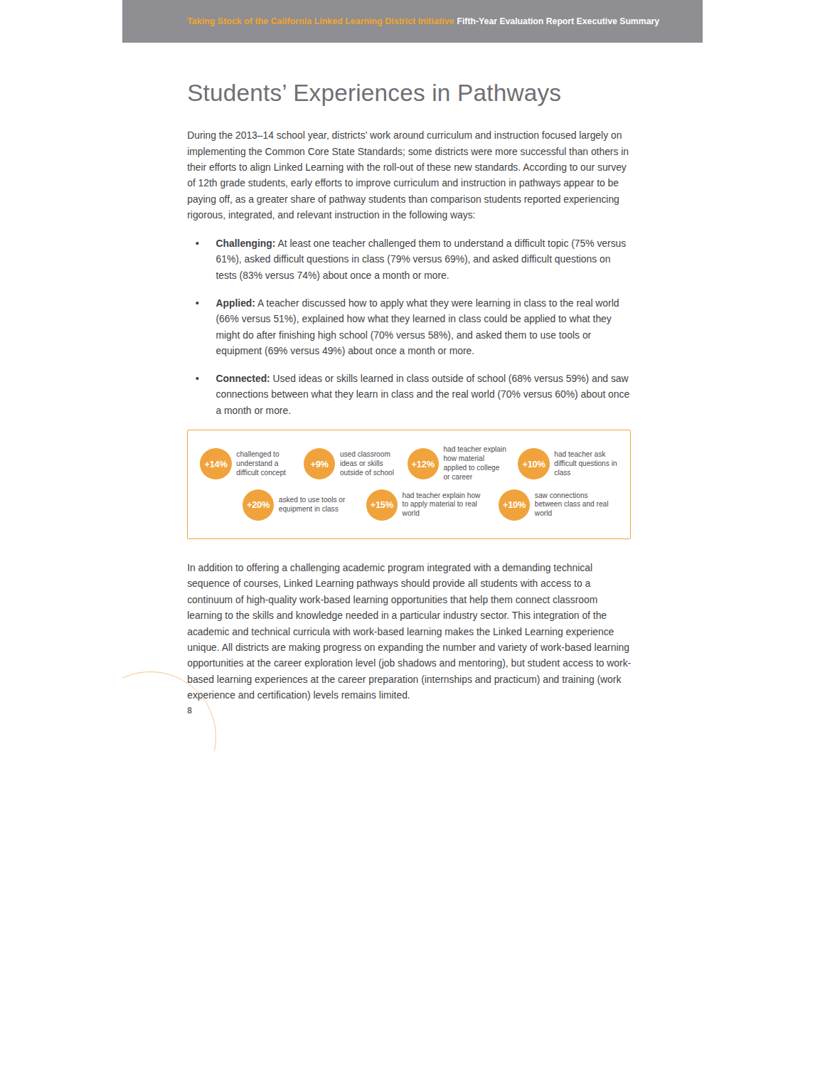Taking Stock of the California Linked Learning District Initiative Fifth-Year Evaluation Report Executive Summary
Students’ Experiences in Pathways
During the 2013–14 school year, districts’ work around curriculum and instruction focused largely on implementing the Common Core State Standards; some districts were more successful than others in their efforts to align Linked Learning with the roll-out of these new standards. According to our survey of 12th grade students, early efforts to improve curriculum and instruction in pathways appear to be paying off, as a greater share of pathway students than comparison students reported experiencing rigorous, integrated, and relevant instruction in the following ways:
Challenging: At least one teacher challenged them to understand a difficult topic (75% versus 61%), asked difficult questions in class (79% versus 69%), and asked difficult questions on tests (83% versus 74%) about once a month or more.
Applied: A teacher discussed how to apply what they were learning in class to the real world (66% versus 51%), explained how what they learned in class could be applied to what they might do after finishing high school (70% versus 58%), and asked them to use tools or equipment (69% versus 49%) about once a month or more.
Connected: Used ideas or skills learned in class outside of school (68% versus 59%) and saw connections between what they learn in class and the real world (70% versus 60%) about once a month or more.
+14%
challenged to understand a difficult concept
+9%
used classroom ideas or skills outside of school
+12%
had teacher explain how material applied to college or career
+10%
had teacher ask difficult questions in class
+20%
asked to use tools or equipment in class
+15%
had teacher explain how to apply material to real world
+10%
saw connections between class and real world
In addition to offering a challenging academic program integrated with a demanding technical sequence of courses, Linked Learning pathways should provide all students with access to a continuum of high-quality work-based learning opportunities that help them connect classroom learning to the skills and knowledge needed in a particular industry sector. This integration of the academic and technical curricula with work-based learning makes the Linked Learning experience unique. All districts are making progress on expanding the number and variety of work-based learning opportunities at the career exploration level (job shadows and mentoring), but student access to work-based learning experiences at the career preparation (internships and practicum) and training (work experience and certification) levels remains limited.
8